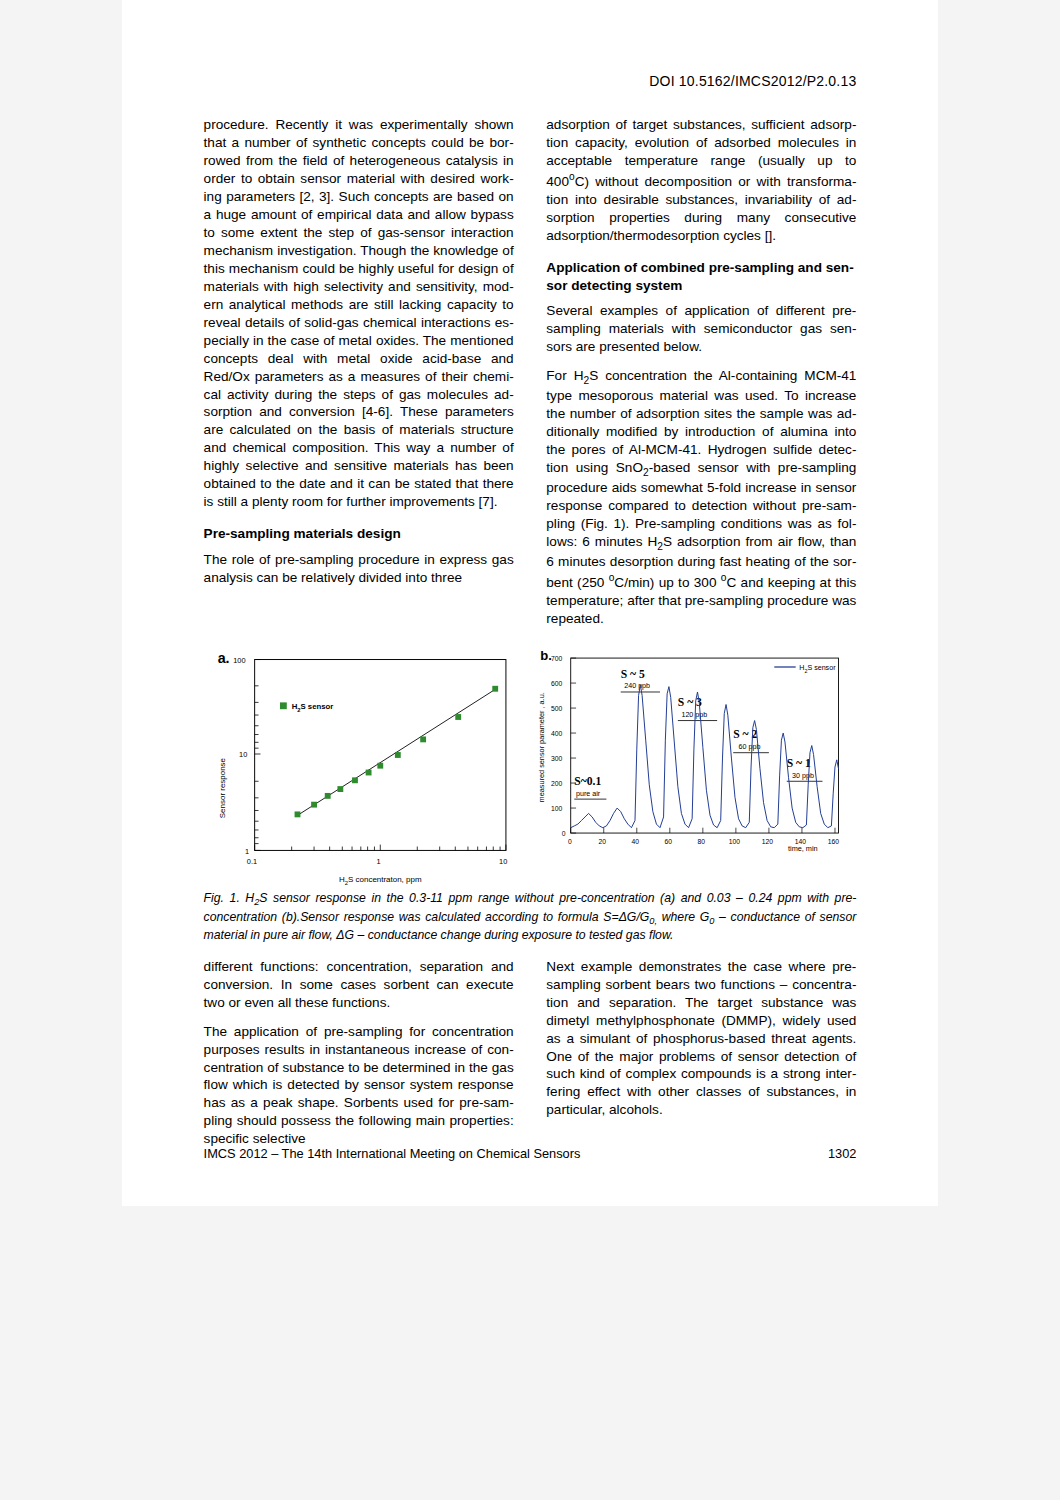DOI 10.5162/IMCS2012/P2.0.13
procedure. Recently it was experimentally shown that a number of synthetic concepts could be borrowed from the field of heterogeneous catalysis in order to obtain sensor material with desired working parameters [2, 3]. Such concepts are based on a huge amount of empirical data and allow bypass to some extent the step of gas-sensor interaction mechanism investigation. Though the knowledge of this mechanism could be highly useful for design of materials with high selectivity and sensitivity, modern analytical methods are still lacking capacity to reveal details of solid-gas chemical interactions especially in the case of metal oxides. The mentioned concepts deal with metal oxide acid-base and Red/Ox parameters as a measures of their chemical activity during the steps of gas molecules adsorption and conversion [4-6]. These parameters are calculated on the basis of materials structure and chemical composition. This way a number of highly selective and sensitive materials has been obtained to the date and it can be stated that there is still a plenty room for further improvements [7].
Pre-sampling materials design
The role of pre-sampling procedure in express gas analysis can be relatively divided into three
adsorption of target substances, sufficient adsorption capacity, evolution of adsorbed molecules in acceptable temperature range (usually up to 400oC) without decomposition or with transformation into desirable substances, invariability of adsorption properties during many consecutive adsorption/thermodesorption cycles [].
Application of combined pre-sampling and sensor detecting system
Several examples of application of different pre-sampling materials with semiconductor gas sensors are presented below.
For H2S concentration the Al-containing MCM-41 type mesoporous material was used. To increase the number of adsorption sites the sample was additionally modified by introduction of alumina into the pores of Al-MCM-41. Hydrogen sulfide detection using SnO2-based sensor with pre-sampling procedure aids somewhat 5-fold increase in sensor response compared to detection without pre-sampling (Fig. 1). Pre-sampling conditions was as follows: 6 minutes H2S adsorption from air flow, than 6 minutes desorption during fast heating of the sorbent (250 oC/min) up to 300 oC and keeping at this temperature; after that pre-sampling procedure was repeated.
a. 100 10 1 0.1 1 10 Sensor response H2S concentraton, ppm H2S sensor
b. 700 600 500 400 300 200 100 0 0 20 40 60 80 100 120 140 160 measured sensor parameter , a.u. time, min H2S sensor S ~ 5 240 ppb S ~ 3 120 ppb S ~ 2 60 ppb S ~ 1 30 ppb S~0.1 pure air
Fig. 1. H2S sensor response in the 0.3-11 ppm range without pre-concentration (a) and 0.03 – 0.24 ppm with pre-concentration (b).Sensor response was calculated according to formula S=ΔG/G0, where G0 – conductance of sensor material in pure air flow, ΔG – conductance change during exposure to tested gas flow.
different functions: concentration, separation and conversion. In some cases sorbent can execute two or even all these functions.
The application of pre-sampling for concentration purposes results in instantaneous increase of concentration of substance to be determined in the gas flow which is detected by sensor system response has as a peak shape. Sorbents used for pre-sampling should possess the following main properties: specific selective
Next example demonstrates the case where pre-sampling sorbent bears two functions – concentration and separation. The target substance was dimetyl methylphosphonate (DMMP), widely used as a simulant of phosphorus-based threat agents. One of the major problems of sensor detection of such kind of complex compounds is a strong interfering effect with other classes of substances, in particular, alcohols.
IMCS 2012 – The 14th International Meeting on Chemical Sensors 1302